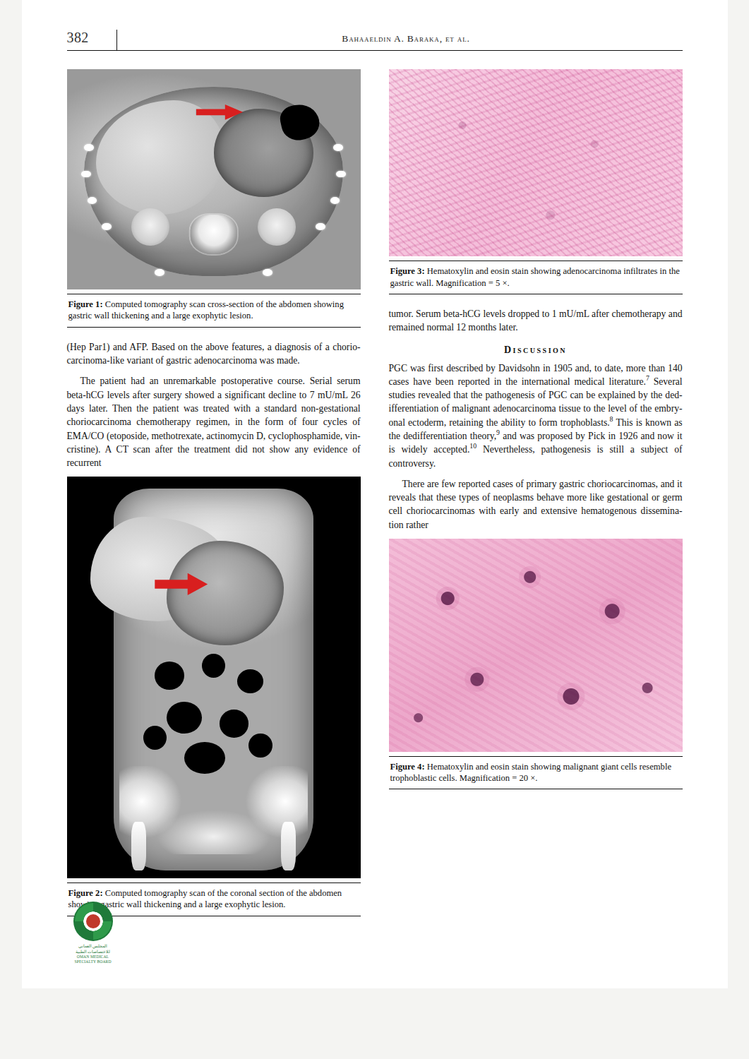382
Bahaaeldin A. Baraka, et al.
Figure 1: Computed tomography scan cross-section of the abdomen showing gastric wall thickening and a large exophytic lesion.
(Hep Par1) and AFP. Based on the above features, a diagnosis of a choriocarcinoma-like variant of gastric adenocarcinoma was made.
The patient had an unremarkable postoperative course. Serial serum beta-hCG levels after surgery showed a significant decline to 7 mU/mL 26 days later. Then the patient was treated with a standard non-gestational choriocarcinoma chemotherapy regimen, in the form of four cycles of EMA/CO (etoposide, methotrexate, actinomycin D, cyclophosphamide, vincristine). A CT scan after the treatment did not show any evidence of recurrent
Figure 2: Computed tomography scan of the coronal section of the abdomen showing gastric wall thickening and a large exophytic lesion.
Figure 3: Hematoxylin and eosin stain showing adenocarcinoma infiltrates in the gastric wall. Magnification = 5 ×.
tumor. Serum beta-hCG levels dropped to 1 mU/mL after chemotherapy and remained normal 12 months later.
Discussion
PGC was first described by Davidsohn in 1905 and, to date, more than 140 cases have been reported in the international medical literature.7 Several studies revealed that the pathogenesis of PGC can be explained by the dedifferentiation of malignant adenocarcinoma tissue to the level of the embryonal ectoderm, retaining the ability to form trophoblasts.8 This is known as the dedifferentiation theory,9 and was proposed by Pick in 1926 and now it is widely accepted.10 Nevertheless, pathogenesis is still a subject of controversy.
There are few reported cases of primary gastric choriocarcinomas, and it reveals that these types of neoplasms behave more like gestational or germ cell choriocarcinomas with early and extensive hematogenous dissemination rather
Figure 4: Hematoxylin and eosin stain showing malignant giant cells resemble trophoblastic cells. Magnification = 20 ×.
المجلس العماني للاختصاصات الطبية OMAN MEDICAL SPECIALTY BOARD